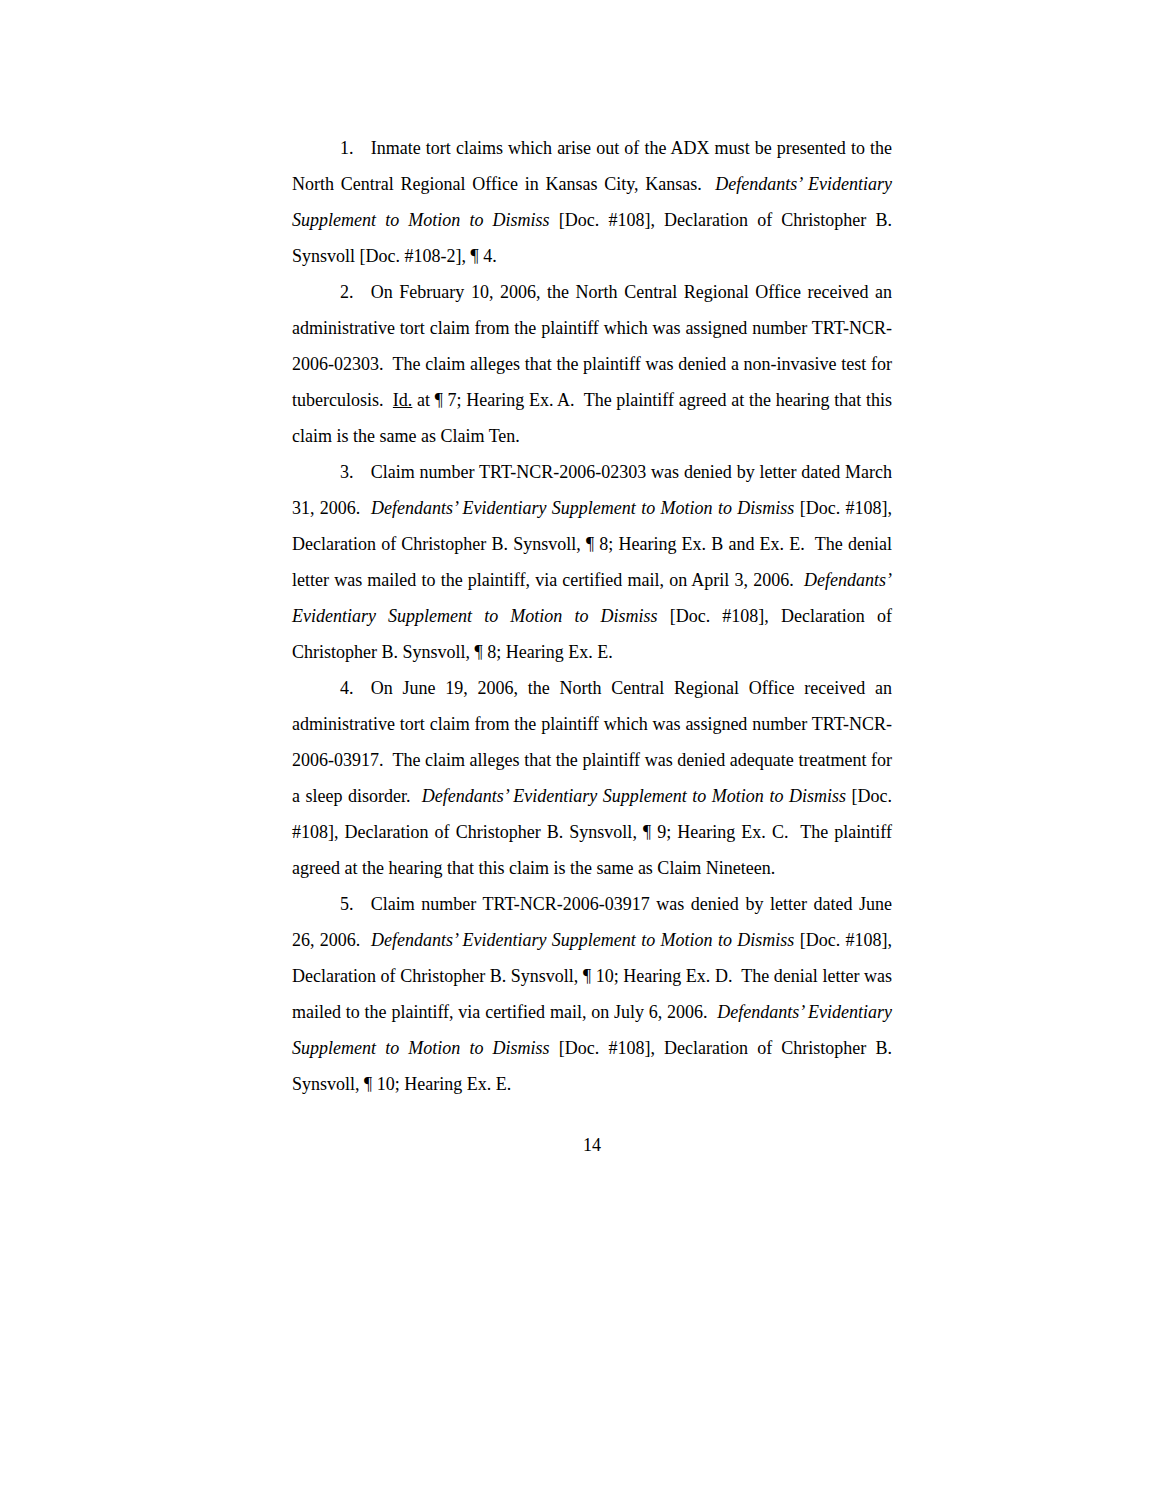Inmate tort claims which arise out of the ADX must be presented to the North Central Regional Office in Kansas City, Kansas. Defendants’ Evidentiary Supplement to Motion to Dismiss [Doc. #108], Declaration of Christopher B. Synsvoll [Doc. #108-2], ¶ 4.
On February 10, 2006, the North Central Regional Office received an administrative tort claim from the plaintiff which was assigned number TRT-NCR-2006-02303. The claim alleges that the plaintiff was denied a non-invasive test for tuberculosis. Id. at ¶ 7; Hearing Ex. A. The plaintiff agreed at the hearing that this claim is the same as Claim Ten.
Claim number TRT-NCR-2006-02303 was denied by letter dated March 31, 2006. Defendants’ Evidentiary Supplement to Motion to Dismiss [Doc. #108], Declaration of Christopher B. Synsvoll, ¶ 8; Hearing Ex. B and Ex. E. The denial letter was mailed to the plaintiff, via certified mail, on April 3, 2006. Defendants’ Evidentiary Supplement to Motion to Dismiss [Doc. #108], Declaration of Christopher B. Synsvoll, ¶ 8; Hearing Ex. E.
On June 19, 2006, the North Central Regional Office received an administrative tort claim from the plaintiff which was assigned number TRT-NCR-2006-03917. The claim alleges that the plaintiff was denied adequate treatment for a sleep disorder. Defendants’ Evidentiary Supplement to Motion to Dismiss [Doc. #108], Declaration of Christopher B. Synsvoll, ¶ 9; Hearing Ex. C. The plaintiff agreed at the hearing that this claim is the same as Claim Nineteen.
Claim number TRT-NCR-2006-03917 was denied by letter dated June 26, 2006. Defendants’ Evidentiary Supplement to Motion to Dismiss [Doc. #108], Declaration of Christopher B. Synsvoll, ¶ 10; Hearing Ex. D. The denial letter was mailed to the plaintiff, via certified mail, on July 6, 2006. Defendants’ Evidentiary Supplement to Motion to Dismiss [Doc. #108], Declaration of Christopher B. Synsvoll, ¶ 10; Hearing Ex. E.
14